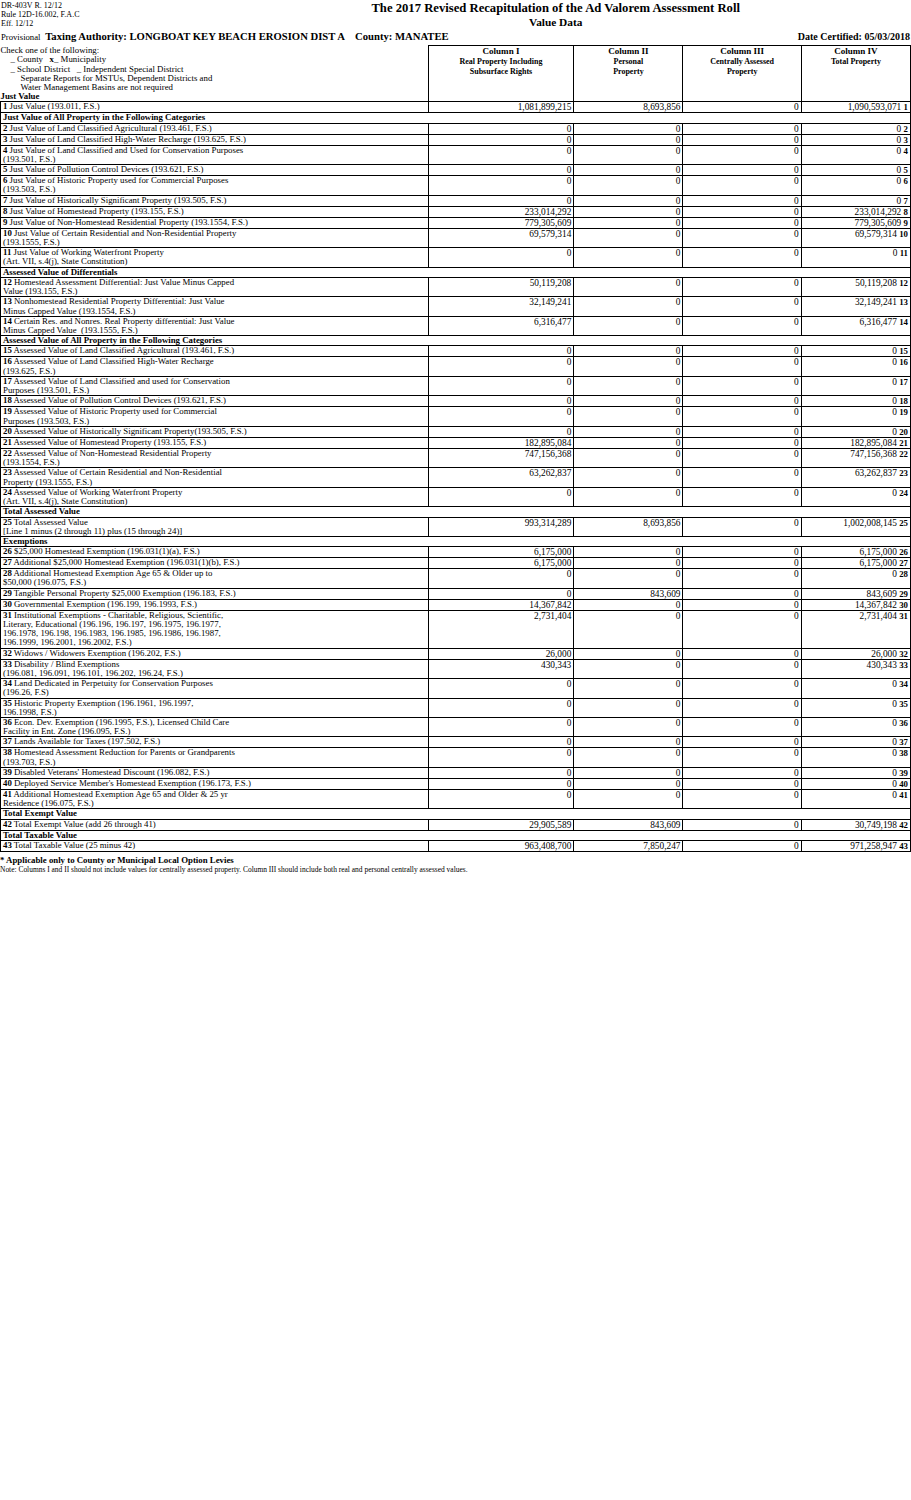| DR-403V R. 12/12 Rule 12D-16.002, F.A.C Eff. 12/12 | The 2017 Revised Recapitulation of the Ad Valorem Assessment Roll Value Data |
| Provisional Taxing Authority: LONGBOAT KEY BEACH EROSION DIST A County: MANATEE | Date Certified: 05/03/2018 |
| Check one of the following: _ County x _ Municipality _ School District _ Independent Special District Separate Reports for MSTUs, Dependent Districts and Water Management Basins are not required Just Value | Column I Real Property Including Subsurface Rights | Column II Personal Property | Column III Centrally Assessed Property | Column IV Total Property |
| 1 Just Value (193.011, F.S.) | 1,081,899,215 | 8,693,856 | 0 | 1,090,593,071 1 |
| Just Value of All Property in the Following Categories |
| 2 Just Value of Land Classified Agricultural (193.461, F.S.) | 0 | 0 | 0 | 0 2 |
| 3 Just Value of Land Classified High-Water Recharge (193.625, F.S.) | 0 | 0 | 0 | 0 3 |
| 4 Just Value of Land Classified and Used for Conservation Purposes (193.501, F.S.) | 0 | 0 | 0 | 0 4 |
| 5 Just Value of Pollution Control Devices (193.621, F.S.) | 0 | 0 | 0 | 0 5 |
| 6 Just Value of Historic Property used for Commercial Purposes (193.503, F.S.) | 0 | 0 | 0 | 0 6 |
| 7 Just Value of Historically Significant Property (193.505, F.S.) | 0 | 0 | 0 | 0 7 |
| 8 Just Value of Homestead Property (193.155, F.S.) | 233,014,292 | 0 | 0 | 233,014,292 8 |
| 9 Just Value of Non-Homestead Residential Property (193.1554, F.S.) | 779,305,609 | 0 | 0 | 779,305,609 9 |
| 10 Just Value of Certain Residential and Non-Residential Property (193.1555, F.S.) | 69,579,314 | 0 | 0 | 69,579,314 10 |
| 11 Just Value of Working Waterfront Property (Art. VII, s.4(j), State Constitution) | 0 | 0 | 0 | 0 11 |
| Assessed Value of Differentials |
| 12 Homestead Assessment Differential: Just Value Minus Capped Value (193.155, F.S.) | 50,119,208 | 0 | 0 | 50,119,208 12 |
| 13 Nonhomestead Residential Property Differential: Just Value Minus Capped Value (193.1554, F.S.) | 32,149,241 | 0 | 0 | 32,149,241 13 |
| 14 Certain Res. and Nonres. Real Property differential: Just Value Minus Capped Value (193.1555, F.S.) | 6,316,477 | 0 | 0 | 6,316,477 14 |
| Assessed Value of All Property in the Following Categories |
| 15 Assessed Value of Land Classified Agricultural (193.461, F.S.) | 0 | 0 | 0 | 0 15 |
| 16 Assessed Value of Land Classified High-Water Recharge (193.625, F.S.) | 0 | 0 | 0 | 0 16 |
| 17 Assessed Value of Land Classified and used for Conservation Purposes (193.501, F.S.) | 0 | 0 | 0 | 0 17 |
| 18 Assessed Value of Pollution Control Devices (193.621, F.S.) | 0 | 0 | 0 | 0 18 |
| 19 Assessed Value of Historic Property used for Commercial Purposes (193.503, F.S.) | 0 | 0 | 0 | 0 19 |
| 20 Assessed Value of Historically Significant Property(193.505, F.S.) | 0 | 0 | 0 | 0 20 |
| 21 Assessed Value of Homestead Property (193.155, F.S.) | 182,895,084 | 0 | 0 | 182,895,084 21 |
| 22 Assessed Value of Non-Homestead Residential Property (193.1554, F.S.) | 747,156,368 | 0 | 0 | 747,156,368 22 |
| 23 Assessed Value of Certain Residential and Non-Residential Property (193.1555, F.S.) | 63,262,837 | 0 | 0 | 63,262,837 23 |
| 24 Assessed Value of Working Waterfront Property (Art. VII, s.4(j), State Constitution) | 0 | 0 | 0 | 0 24 |
| Total Assessed Value |
| 25 Total Assessed Value [Line 1 minus (2 through 11) plus (15 through 24)] | 993,314,289 | 8,693,856 | 0 | 1,002,008,145 25 |
| Exemptions |
| 26 $25,000 Homestead Exemption (196.031(1)(a), F.S.) | 6,175,000 | 0 | 0 | 6,175,000 26 |
| 27 Additional $25,000 Homestead Exemption (196.031(1)(b), F.S.) | 6,175,000 | 0 | 0 | 6,175,000 27 |
| 28 Additional Homestead Exemption Age 65 & Older up to $50,000 (196.075, F.S.) | 0 | 0 | 0 | 0 28 |
| 29 Tangible Personal Property $25,000 Exemption (196.183, F.S.) | 0 | 843,609 | 0 | 843,609 29 |
| 30 Governmental Exemption (196.199, 196.1993, F.S.) | 14,367,842 | 0 | 0 | 14,367,842 30 |
| 31 Institutional Exemptions - Charitable, Religious, Scientific, Literary, Educational (196.196, 196.197, 196.1975, 196.1977, 196.1978, 196.198, 196.1983, 196.1985, 196.1986, 196.1987, 196.1999, 196.2001, 196.2002, F.S.) | 2,731,404 | 0 | 0 | 2,731,404 31 |
| 32 Widows / Widowers Exemption (196.202, F.S.) | 26,000 | 0 | 0 | 26,000 32 |
| 33 Disability / Blind Exemptions (196.081, 196.091, 196.101, 196.202, 196.24, F.S.) | 430,343 | 0 | 0 | 430,343 33 |
| 34 Land Dedicated in Perpetuity for Conservation Purposes (196.26, F.S) | 0 | 0 | 0 | 0 34 |
| 35 Historic Property Exemption (196.1961, 196.1997, 196.1998, F.S.) | 0 | 0 | 0 | 0 35 |
| 36 Econ. Dev. Exemption (196.1995, F.S.), Licensed Child Care Facility in Ent. Zone (196.095, F.S.) | 0 | 0 | 0 | 0 36 |
| 37 Lands Available for Taxes (197.502, F.S.) | 0 | 0 | 0 | 0 37 |
| 38 Homestead Assessment Reduction for Parents or Grandparents (193.703, F.S.) | 0 | 0 | 0 | 0 38 |
| 39 Disabled Veterans' Homestead Discount (196.082, F.S.) | 0 | 0 | 0 | 0 39 |
| 40 Deployed Service Member's Homestead Exemption (196.173, F.S.) | 0 | 0 | 0 | 0 40 |
| 41 Additional Homestead Exemption Age 65 and Older & 25 yr Residence (196.075, F.S.) | 0 | 0 | 0 | 0 41 |
| Total Exempt Value |
| 42 Total Exempt Value (add 26 through 41) | 29,905,589 | 843,609 | 0 | 30,749,198 42 |
| Total Taxable Value |
| 43 Total Taxable Value (25 minus 42) | 963,408,700 | 7,850,247 | 0 | 971,258,947 43 |
* Applicable only to County or Municipal Local Option Levies
Note: Columns I and II should not include values for centrally assessed property. Column III should include both real and personal centrally assessed values.